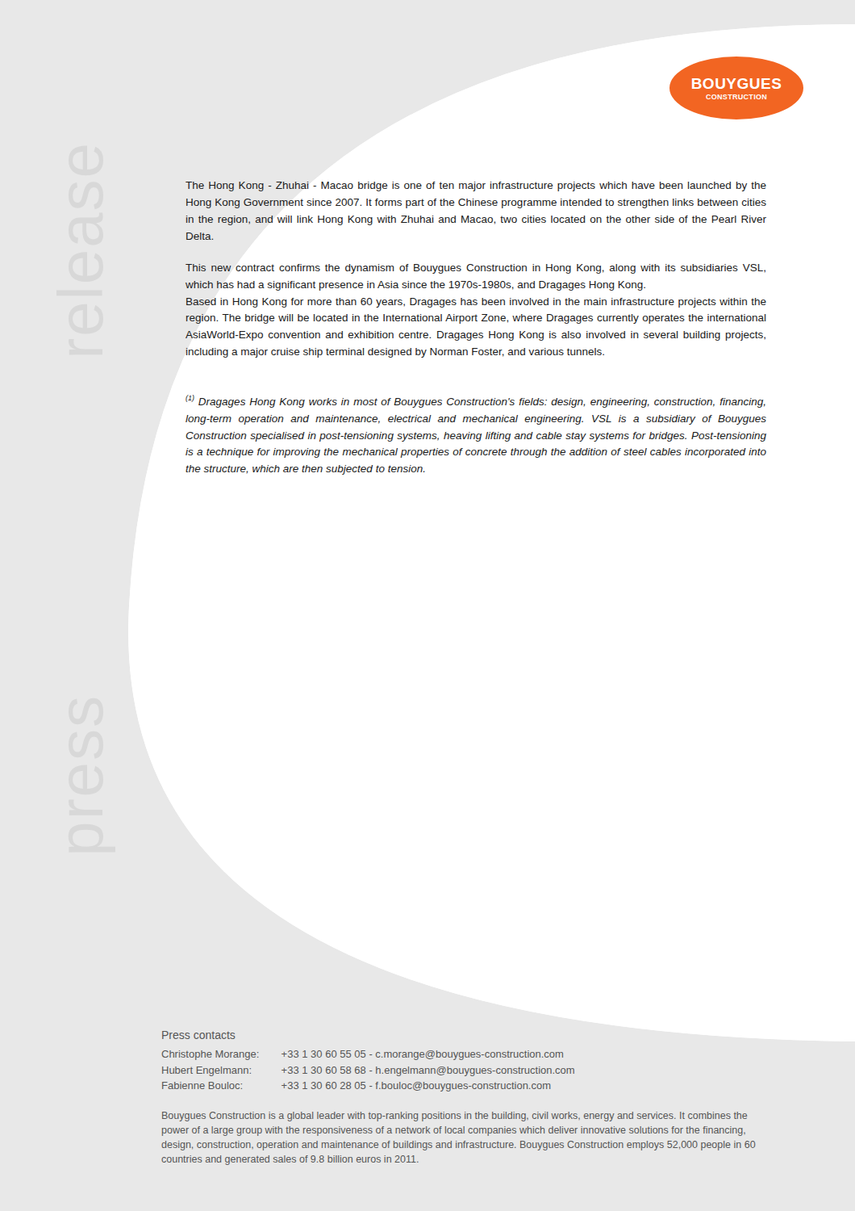BOUYGUES
CONSTRUCTION
release
press
The Hong Kong - Zhuhai - Macao bridge is one of ten major infrastructure projects which have been launched by the Hong Kong Government since 2007. It forms part of the Chinese programme intended to strengthen links between cities in the region, and will link Hong Kong with Zhuhai and Macao, two cities located on the other side of the Pearl River Delta.
This new contract confirms the dynamism of Bouygues Construction in Hong Kong, along with its subsidiaries VSL, which has had a significant presence in Asia since the 1970s-1980s, and Dragages Hong Kong.
Based in Hong Kong for more than 60 years, Dragages has been involved in the main infrastructure projects within the region. The bridge will be located in the International Airport Zone, where Dragages currently operates the international AsiaWorld-Expo convention and exhibition centre. Dragages Hong Kong is also involved in several building projects, including a major cruise ship terminal designed by Norman Foster, and various tunnels.
(1) Dragages Hong Kong works in most of Bouygues Construction's fields: design, engineering, construction, financing, long-term operation and maintenance, electrical and mechanical engineering. VSL is a subsidiary of Bouygues Construction specialised in post-tensioning systems, heaving lifting and cable stay systems for bridges. Post-tensioning is a technique for improving the mechanical properties of concrete through the addition of steel cables incorporated into the structure, which are then subjected to tension.
Press contacts
Christophe Morange: +33 1 30 60 55 05 - c.morange@bouygues-construction.com
Hubert Engelmann: +33 1 30 60 58 68 - h.engelmann@bouygues-construction.com
Fabienne Bouloc: +33 1 30 60 28 05 - f.bouloc@bouygues-construction.com
Bouygues Construction is a global leader with top-ranking positions in the building, civil works, energy and services. It combines the power of a large group with the responsiveness of a network of local companies which deliver innovative solutions for the financing, design, construction, operation and maintenance of buildings and infrastructure. Bouygues Construction employs 52,000 people in 60 countries and generated sales of 9.8 billion euros in 2011.